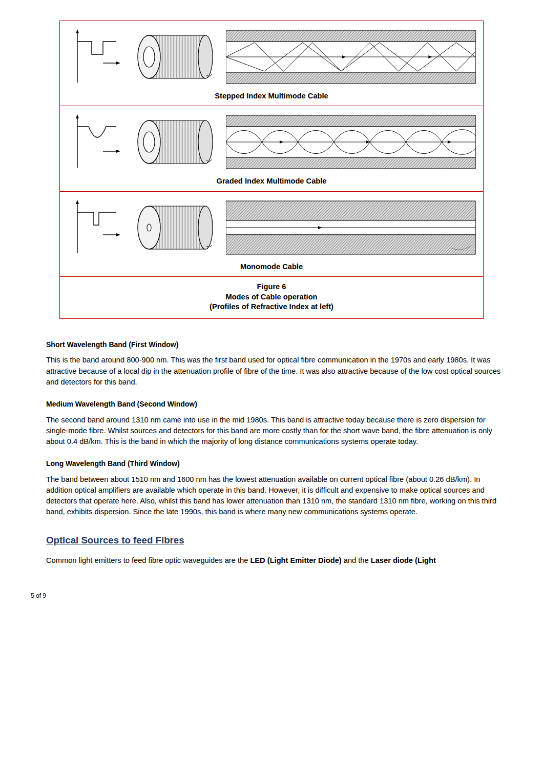Stepped Index Multimode Cable
Graded Index Multimode Cable
Monomode Cable
Figure 6
Modes of Cable operation
(Profiles of Refractive Index at left)
Short Wavelength Band (First Window)
This is the band around 800-900 nm. This was the first band used for optical fibre communication in the 1970s and early 1980s. It was attractive because of a local dip in the attenuation profile of fibre of the time. It was also attractive because of the low cost optical sources and detectors for this band.
Medium Wavelength Band (Second Window)
The second band around 1310 nm came into use in the mid 1980s. This band is attractive today because there is zero dispersion for single-mode fibre. Whilst sources and detectors for this band are more costly than for the short wave band, the fibre attenuation is only about 0.4 dB/km. This is the band in which the majority of long distance communications systems operate today.
Long Wavelength Band (Third Window)
The band between about 1510 nm and 1600 nm has the lowest attenuation available on current optical fibre (about 0.26 dB/km). In addition optical amplifiers are available which operate in this band. However, it is difficult and expensive to make optical sources and detectors that operate here. Also, whilst this band has lower attenuation than 1310 nm, the standard 1310 nm fibre, working on this third band, exhibits dispersion. Since the late 1990s, this band is where many new communications systems operate.
Optical Sources to feed Fibres
Common light emitters to feed fibre optic waveguides are the LED (Light Emitter Diode) and the Laser diode (Light
5 of 9